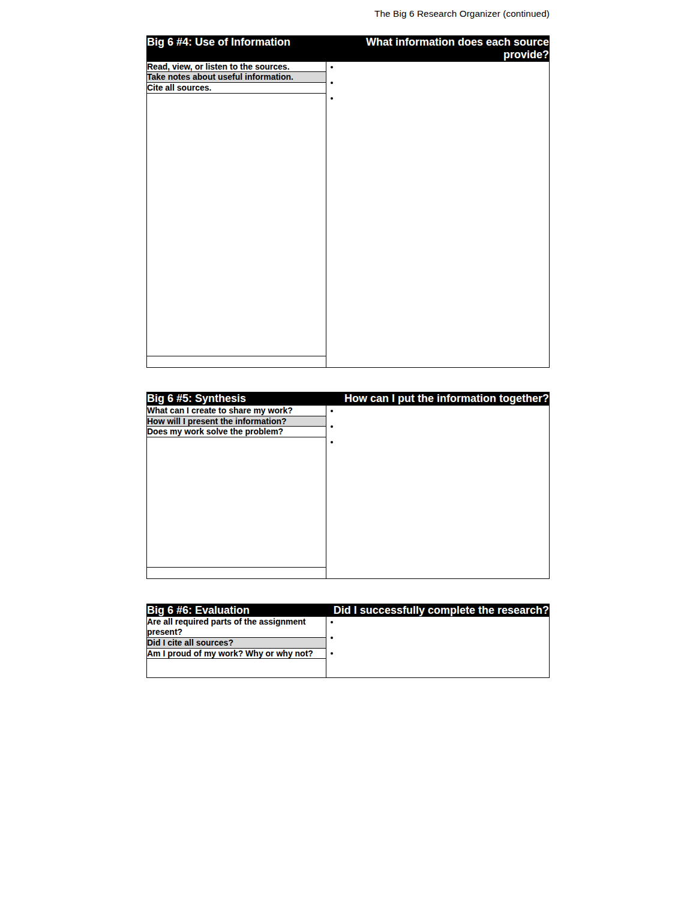The Big 6 Research Organizer (continued)
| Big 6 #4: Use of Information | What information does each source provide? |
| Read, view, or listen to the sources. | |
| Take notes about useful information. |
| Cite all sources. |
| Big 6 #5: Synthesis | How can I put the information together? |
| What can I create to share my work? | |
| How will I present the information? |
| Does my work solve the problem? |
| Big 6 #6: Evaluation | Did I successfully complete the research? |
| Are all required parts of the assignment present? | |
| Did I cite all sources? |
| Am I proud of my work? Why or why not? |